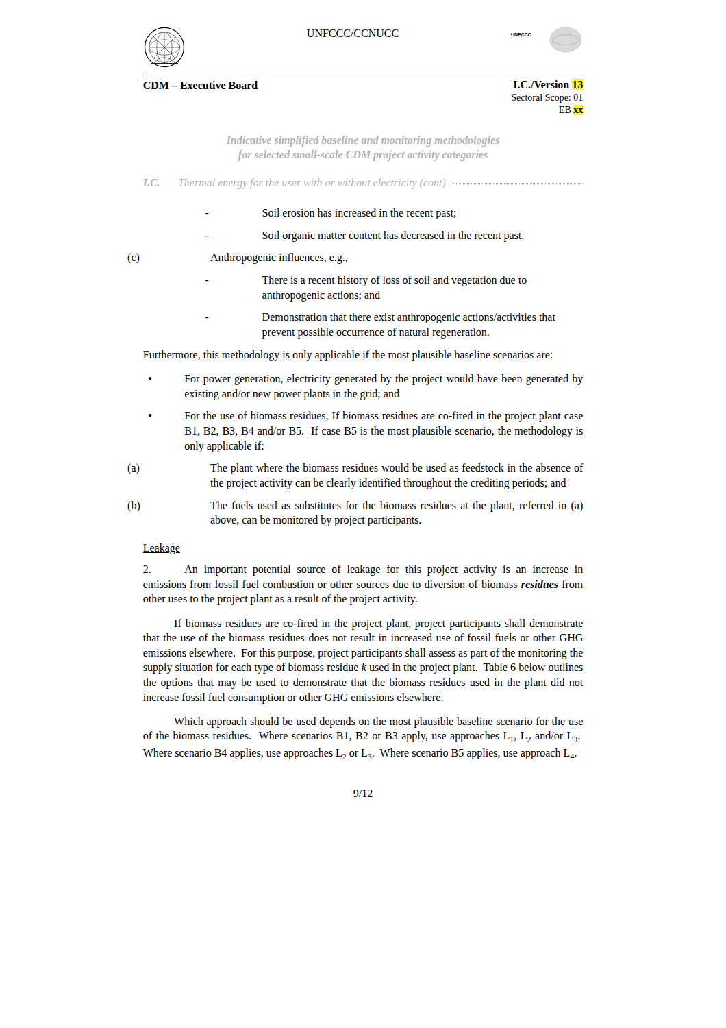| | UNFCCC/CCNUCC | |
| CDM – Executive Board | I.C./Version 13 Sectoral Scope: 01 EB xx |
Indicative simplified baseline and monitoring methodologies
for selected small-scale CDM project activity categories
I.C. Thermal energy for the user with or without electricity (cont)
-Soil erosion has increased in the recent past;
-Soil organic matter content has decreased in the recent past.
(c) Anthropogenic influences, e.g.,
-There is a recent history of loss of soil and vegetation due to anthropogenic actions; and
-Demonstration that there exist anthropogenic actions/activities that prevent possible occurrence of natural regeneration.
Furthermore, this methodology is only applicable if the most plausible baseline scenarios are:
•For power generation, electricity generated by the project would have been generated by existing and/or new power plants in the grid; and
•For the use of biomass residues, If biomass residues are co-fired in the project plant case B1, B2, B3, B4 and/or B5. If case B5 is the most plausible scenario, the methodology is only applicable if:
(a) The plant where the biomass residues would be used as feedstock in the absence of the project activity can be clearly identified throughout the crediting periods; and
(b) The fuels used as substitutes for the biomass residues at the plant, referred in (a) above, can be monitored by project participants.
Leakage
2. An important potential source of leakage for this project activity is an increase in emissions from fossil fuel combustion or other sources due to diversion of biomass residues from other uses to the project plant as a result of the project activity.
If biomass residues are co-fired in the project plant, project participants shall demonstrate that the use of the biomass residues does not result in increased use of fossil fuels or other GHG emissions elsewhere. For this purpose, project participants shall assess as part of the monitoring the supply situation for each type of biomass residue k used in the project plant. Table 6 below outlines the options that may be used to demonstrate that the biomass residues used in the plant did not increase fossil fuel consumption or other GHG emissions elsewhere.
Which approach should be used depends on the most plausible baseline scenario for the use of the biomass residues. Where scenarios B1, B2 or B3 apply, use approaches L1, L2 and/or L3. Where scenario B4 applies, use approaches L2 or L3. Where scenario B5 applies, use approach L4.
9/12